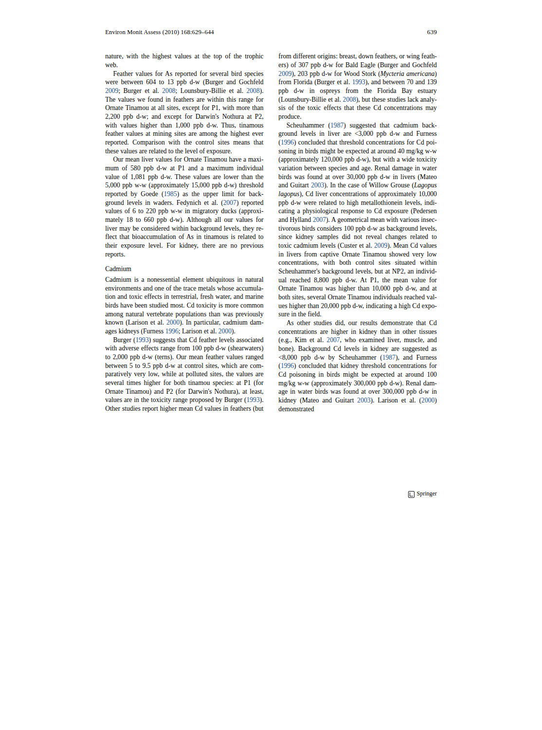Environ Monit Assess (2010) 168:629–644 639
nature, with the highest values at the top of the trophic web.
Feather values for As reported for several bird species were between 604 to 13 ppb d-w (Burger and Gochfeld 2009; Burger et al. 2008; Lounsbury-Billie et al. 2008). The values we found in feathers are within this range for Ornate Tinamou at all sites, except for P1, with more than 2,200 ppb d-w; and except for Darwin's Nothura at P2, with values higher than 1,000 ppb d-w. Thus, tinamous feather values at mining sites are among the highest ever reported. Comparison with the control sites means that these values are related to the level of exposure.
Our mean liver values for Ornate Tinamou have a maximum of 580 ppb d-w at P1 and a maximum individual value of 1,081 ppb d-w. These values are lower than the 5,000 ppb w-w (approximately 15,000 ppb d-w) threshold reported by Goede (1985) as the upper limit for background levels in waders. Fedynich et al. (2007) reported values of 6 to 220 ppb w-w in migratory ducks (approximately 18 to 660 ppb d-w). Although all our values for liver may be considered within background levels, they reflect that bioaccumulation of As in tinamous is related to their exposure level. For kidney, there are no previous reports.
Cadmium
Cadmium is a nonessential element ubiquitous in natural environments and one of the trace metals whose accumulation and toxic effects in terrestrial, fresh water, and marine birds have been studied most. Cd toxicity is more common among natural vertebrate populations than was previously known (Larison et al. 2000). In particular, cadmium damages kidneys (Furness 1996; Larison et al. 2000).
Burger (1993) suggests that Cd feather levels associated with adverse effects range from 100 ppb d-w (shearwaters) to 2,000 ppb d-w (terns). Our mean feather values ranged between 5 to 9.5 ppb d-w at control sites, which are comparatively very low, while at polluted sites, the values are several times higher for both tinamou species: at P1 (for Ornate Tinamou) and P2 (for Darwin's Nothura), at least, values are in the toxicity range proposed by Burger (1993). Other studies report higher mean Cd values in feathers (but from different origins: breast, down feathers, or wing feathers) of 307 ppb d-w for Bald Eagle (Burger and Gochfeld 2009), 203 ppb d-w for Wood Stork (Mycteria americana) from Florida (Burger et al. 1993), and between 70 and 139 ppb d-w in ospreys from the Florida Bay estuary (Lounsbury-Billie et al. 2008), but these studies lack analysis of the toxic effects that these Cd concentrations may produce.
Scheuhammer (1987) suggested that cadmium background levels in liver are <3,000 ppb d-w and Furness (1996) concluded that threshold concentrations for Cd poisoning in birds might be expected at around 40 mg/kg w-w (approximately 120,000 ppb d-w), but with a wide toxicity variation between species and age. Renal damage in water birds was found at over 30,000 ppb d-w in livers (Mateo and Guitart 2003). In the case of Willow Grouse (Lagopus lagopus), Cd liver concentrations of approximately 10,000 ppb d-w were related to high metallothionein levels, indicating a physiological response to Cd exposure (Pedersen and Hylland 2007). A geometrical mean with various insectivorous birds considers 100 ppb d-w as background levels, since kidney samples did not reveal changes related to toxic cadmium levels (Custer et al. 2009). Mean Cd values in livers from captive Ornate Tinamou showed very low concentrations, with both control sites situated within Scheuhammer's background levels, but at NP2, an individual reached 8,800 ppb d-w. At P1, the mean value for Ornate Tinamou was higher than 10,000 ppb d-w, and at both sites, several Ornate Tinamou individuals reached values higher than 20,000 ppb d-w, indicating a high Cd exposure in the field.
As other studies did, our results demonstrate that Cd concentrations are higher in kidney than in other tissues (e.g., Kim et al. 2007, who examined liver, muscle, and bone). Background Cd levels in kidney are suggested as <8,000 ppb d-w by Scheuhammer (1987), and Furness (1996) concluded that kidney threshold concentrations for Cd poisoning in birds might be expected at around 100 mg/kg w-w (approximately 300,000 ppb d-w). Renal damage in water birds was found at over 300,000 ppb d-w in kidney (Mateo and Guitart 2003). Larison et al. (2000) demonstrated
Springer